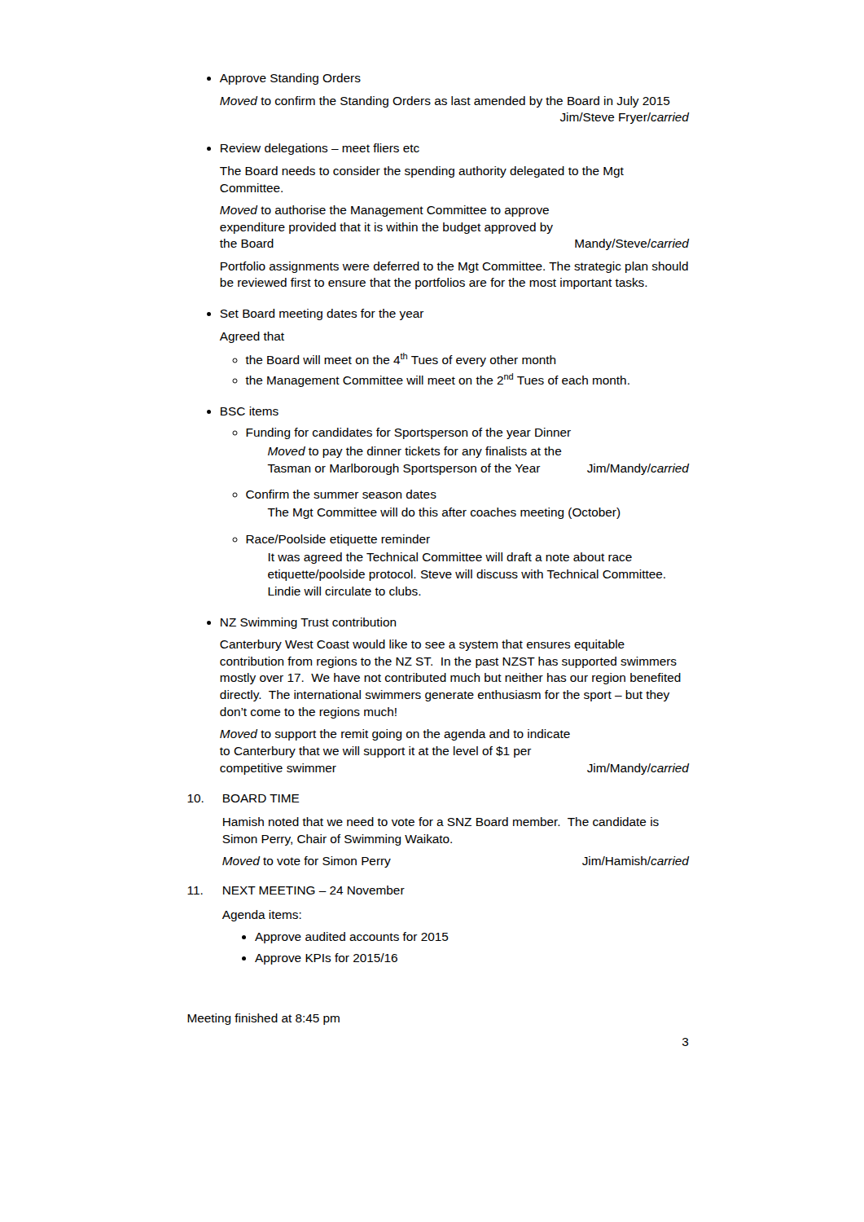Approve Standing Orders
Moved to confirm the Standing Orders as last amended by the Board in July 2015 Jim/Steve Fryer/carried
Review delegations – meet fliers etc
The Board needs to consider the spending authority delegated to the Mgt Committee.
Moved to authorise the Management Committee to approve expenditure provided that it is within the budget approved by the Board Mandy/Steve/carried
Portfolio assignments were deferred to the Mgt Committee. The strategic plan should be reviewed first to ensure that the portfolios are for the most important tasks.
Set Board meeting dates for the year
Agreed that
the Board will meet on the 4th Tues of every other month
the Management Committee will meet on the 2nd Tues of each month.
BSC items
Funding for candidates for Sportsperson of the year Dinner
Moved to pay the dinner tickets for any finalists at the Tasman or Marlborough Sportsperson of the Year Jim/Mandy/carried
Confirm the summer season dates
The Mgt Committee will do this after coaches meeting (October)
Race/Poolside etiquette reminder
It was agreed the Technical Committee will draft a note about race etiquette/poolside protocol. Steve will discuss with Technical Committee. Lindie will circulate to clubs.
NZ Swimming Trust contribution
Canterbury West Coast would like to see a system that ensures equitable contribution from regions to the NZ ST. In the past NZST has supported swimmers mostly over 17. We have not contributed much but neither has our region benefited directly. The international swimmers generate enthusiasm for the sport – but they don’t come to the regions much!
Moved to support the remit going on the agenda and to indicate to Canterbury that we will support it at the level of $1 per competitive swimmer Jim/Mandy/carried
BOARD TIME
Hamish noted that we need to vote for a SNZ Board member. The candidate is Simon Perry, Chair of Swimming Waikato.
Moved to vote for Simon Perry Jim/Hamish/carried
NEXT MEETING – 24 November
Agenda items:
Approve audited accounts for 2015
Approve KPIs for 2015/16
Meeting finished at 8:45 pm
3